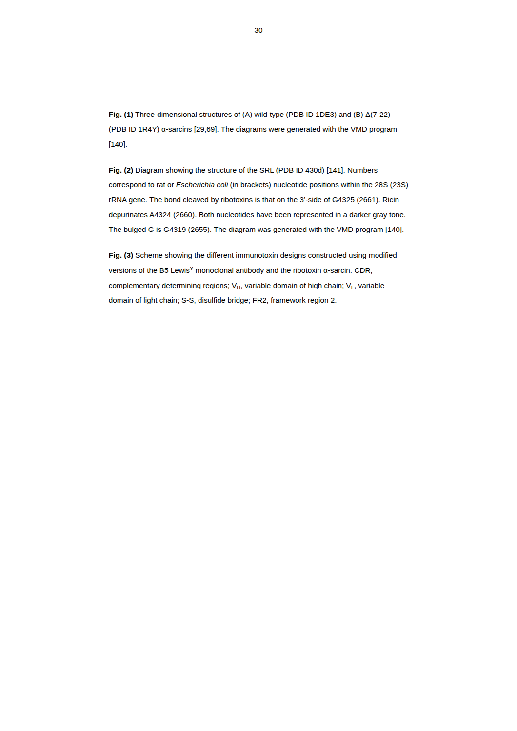30
Fig. (1) Three-dimensional structures of (A) wild-type (PDB ID 1DE3) and (B) Δ(7-22) (PDB ID 1R4Y) α-sarcins [29,69]. The diagrams were generated with the VMD program [140].
Fig. (2) Diagram showing the structure of the SRL (PDB ID 430d) [141]. Numbers correspond to rat or Escherichia coli (in brackets) nucleotide positions within the 28S (23S) rRNA gene. The bond cleaved by ribotoxins is that on the 3’-side of G4325 (2661). Ricin depurinates A4324 (2660). Both nucleotides have been represented in a darker gray tone. The bulged G is G4319 (2655). The diagram was generated with the VMD program [140].
Fig. (3) Scheme showing the different immunotoxin designs constructed using modified versions of the B5 LewisY monoclonal antibody and the ribotoxin α-sarcin. CDR, complementary determining regions; VH, variable domain of high chain; VL, variable domain of light chain; S-S, disulfide bridge; FR2, framework region 2.